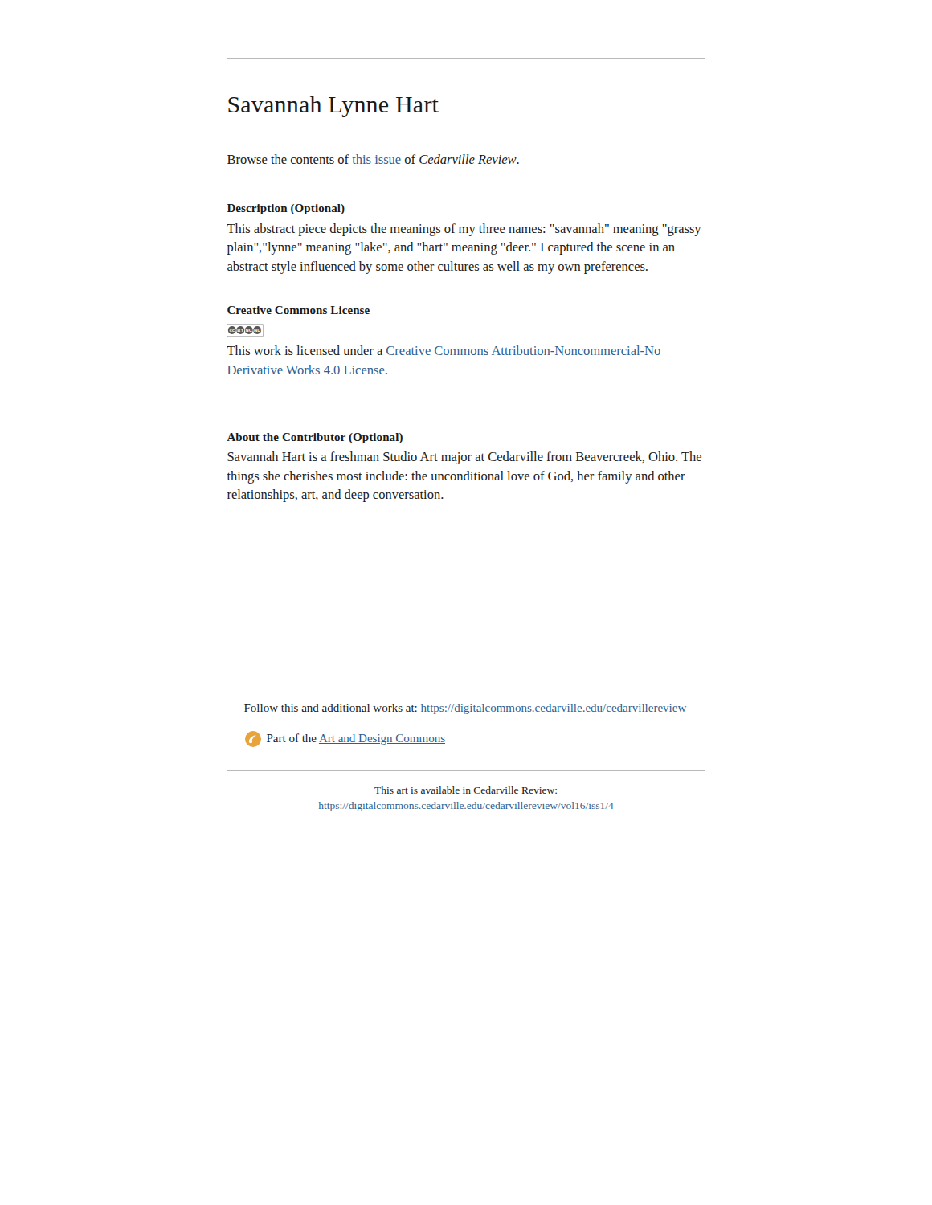Savannah Lynne Hart
Browse the contents of this issue of Cedarville Review.
Description (Optional)
This abstract piece depicts the meanings of my three names: "savannah" meaning "grassy plain","lynne" meaning "lake", and "hart" meaning "deer." I captured the scene in an abstract style influenced by some other cultures as well as my own preferences.
Creative Commons License
This work is licensed under a Creative Commons Attribution-Noncommercial-No Derivative Works 4.0 License.
About the Contributor (Optional)
Savannah Hart is a freshman Studio Art major at Cedarville from Beavercreek, Ohio. The things she cherishes most include: the unconditional love of God, her family and other relationships, art, and deep conversation.
Follow this and additional works at: https://digitalcommons.cedarville.edu/cedarvillereview
Part of the Art and Design Commons
This art is available in Cedarville Review: https://digitalcommons.cedarville.edu/cedarvillereview/vol16/iss1/4